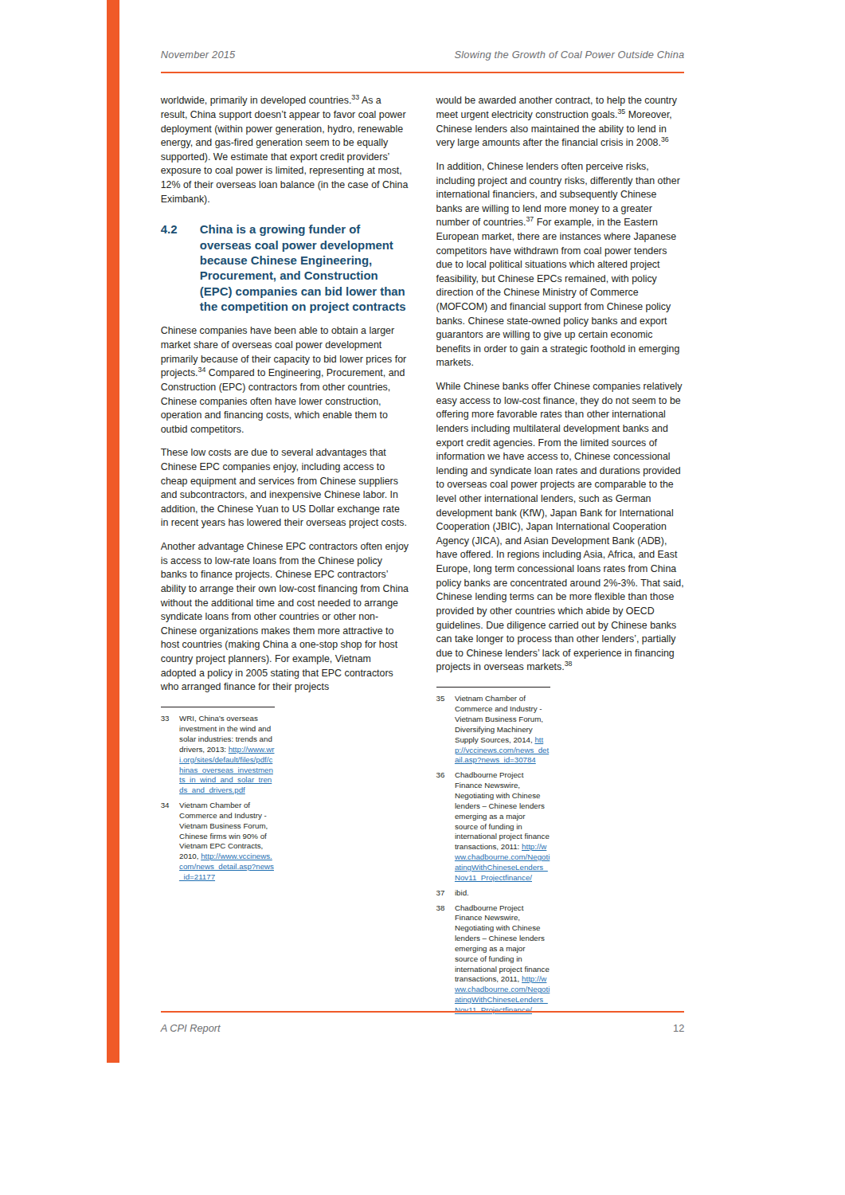November 2015
Slowing the Growth of Coal Power Outside China
worldwide, primarily in developed countries.33 As a result, China support doesn’t appear to favor coal power deployment (within power generation, hydro, renewable energy, and gas-fired generation seem to be equally supported). We estimate that export credit providers’ exposure to coal power is limited, representing at most, 12% of their overseas loan balance (in the case of China Eximbank).
4.2 China is a growing funder of overseas coal power development because Chinese Engineering, Procurement, and Construction (EPC) companies can bid lower than the competition on project contracts
Chinese companies have been able to obtain a larger market share of overseas coal power development primarily because of their capacity to bid lower prices for projects.34 Compared to Engineering, Procurement, and Construction (EPC) contractors from other countries, Chinese companies often have lower construction, operation and financing costs, which enable them to outbid competitors.
These low costs are due to several advantages that Chinese EPC companies enjoy, including access to cheap equipment and services from Chinese suppliers and subcontractors, and inexpensive Chinese labor. In addition, the Chinese Yuan to US Dollar exchange rate in recent years has lowered their overseas project costs.
Another advantage Chinese EPC contractors often enjoy is access to low-rate loans from the Chinese policy banks to finance projects. Chinese EPC contractors’ ability to arrange their own low-cost financing from China without the additional time and cost needed to arrange syndicate loans from other countries or other non-Chinese organizations makes them more attractive to host countries (making China a one-stop shop for host country project planners). For example, Vietnam adopted a policy in 2005 stating that EPC contractors who arranged finance for their projects
33
WRI, China’s overseas investment in the wind and solar industries: trends and drivers, 2013: http://www.wri.org/sites/default/files/pdf/chinas_overseas_investments_in_wind_and_solar_trends_and_drivers.pdf
34
Vietnam Chamber of Commerce and Industry - Vietnam Business Forum, Chinese firms win 90% of Vietnam EPC Contracts, 2010, http://www.vccinews.com/news_detail.asp?news_id=21177
would be awarded another contract, to help the country meet urgent electricity construction goals.35 Moreover, Chinese lenders also maintained the ability to lend in very large amounts after the financial crisis in 2008.36
In addition, Chinese lenders often perceive risks, including project and country risks, differently than other international financiers, and subsequently Chinese banks are willing to lend more money to a greater number of countries.37 For example, in the Eastern European market, there are instances where Japanese competitors have withdrawn from coal power tenders due to local political situations which altered project feasibility, but Chinese EPCs remained, with policy direction of the Chinese Ministry of Commerce (MOFCOM) and financial support from Chinese policy banks. Chinese state-owned policy banks and export guarantors are willing to give up certain economic benefits in order to gain a strategic foothold in emerging markets.
While Chinese banks offer Chinese companies relatively easy access to low-cost finance, they do not seem to be offering more favorable rates than other international lenders including multilateral development banks and export credit agencies. From the limited sources of information we have access to, Chinese concessional lending and syndicate loan rates and durations provided to overseas coal power projects are comparable to the level other international lenders, such as German development bank (KfW), Japan Bank for International Cooperation (JBIC), Japan International Cooperation Agency (JICA), and Asian Development Bank (ADB), have offered. In regions including Asia, Africa, and East Europe, long term concessional loans rates from China policy banks are concentrated around 2%-3%. That said, Chinese lending terms can be more flexible than those provided by other countries which abide by OECD guidelines. Due diligence carried out by Chinese banks can take longer to process than other lenders’, partially due to Chinese lenders’ lack of experience in financing projects in overseas markets.38
35
Vietnam Chamber of Commerce and Industry - Vietnam Business Forum, Diversifying Machinery Supply Sources, 2014, http://vccinews.com/news_detail.asp?news_id=30784
36
Chadbourne Project Finance Newswire, Negotiating with Chinese lenders – Chinese lenders emerging as a major source of funding in international project finance transactions, 2011: http://www.chadbourne.com/NegotiatingWithChineseLenders_Nov11_Projectfinance/
37
ibid.
38
Chadbourne Project Finance Newswire, Negotiating with Chinese lenders – Chinese lenders emerging as a major source of funding in international project finance transactions, 2011, http://www.chadbourne.com/NegotiatingWithChineseLenders_Nov11_Projectfinance/
A CPI Report
12